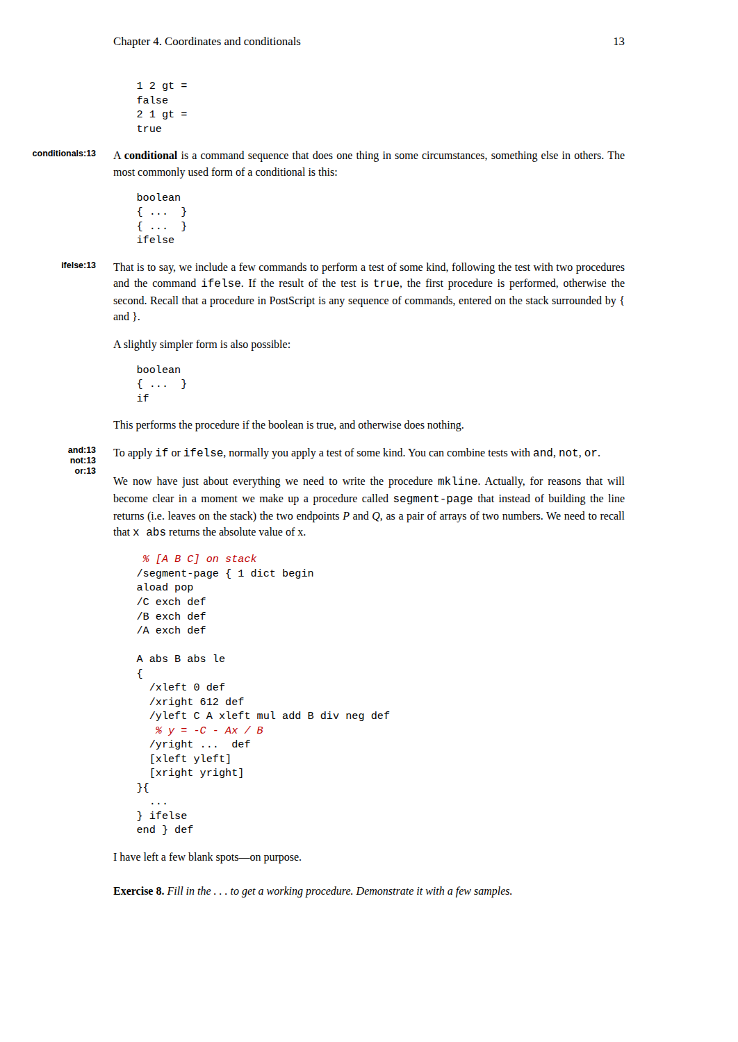Chapter 4. Coordinates and conditionals 13
1 2 gt =
false
2 1 gt =
true
conditionals:13
A conditional is a command sequence that does one thing in some circumstances, something else in others. The most commonly used form of a conditional is this:
boolean
{ ...  }
{ ...  }
ifelse
ifelse:13
That is to say, we include a few commands to perform a test of some kind, following the test with two procedures and the command ifelse. If the result of the test is true, the first procedure is performed, otherwise the second. Recall that a procedure in PostScript is any sequence of commands, entered on the stack surrounded by { and }.
A slightly simpler form is also possible:
boolean
{ ...  }
if
This performs the procedure if the boolean is true, and otherwise does nothing.
and:13
not:13
or:13
To apply if or ifelse, normally you apply a test of some kind. You can combine tests with and, not, or.
We now have just about everything we need to write the procedure mkline. Actually, for reasons that will become clear in a moment we make up a procedure called segment-page that instead of building the line returns (i.e. leaves on the stack) the two endpoints P and Q, as a pair of arrays of two numbers. We need to recall that x abs returns the absolute value of x.
 % [A B C] on stack
/segment-page { 1 dict begin
aload pop
/C exch def
/B exch def
/A exch def

A abs B abs le
{
  /xleft 0 def
  /xright 612 def
  /yleft C A xleft mul add B div neg def
   % y = -C - Ax / B
  /yright ...  def
  [xleft yleft]
  [xright yright]
}{
  ...
} ifelse
end } def
I have left a few blank spots—on purpose.
Exercise 8. Fill in the . . . to get a working procedure. Demonstrate it with a few samples.